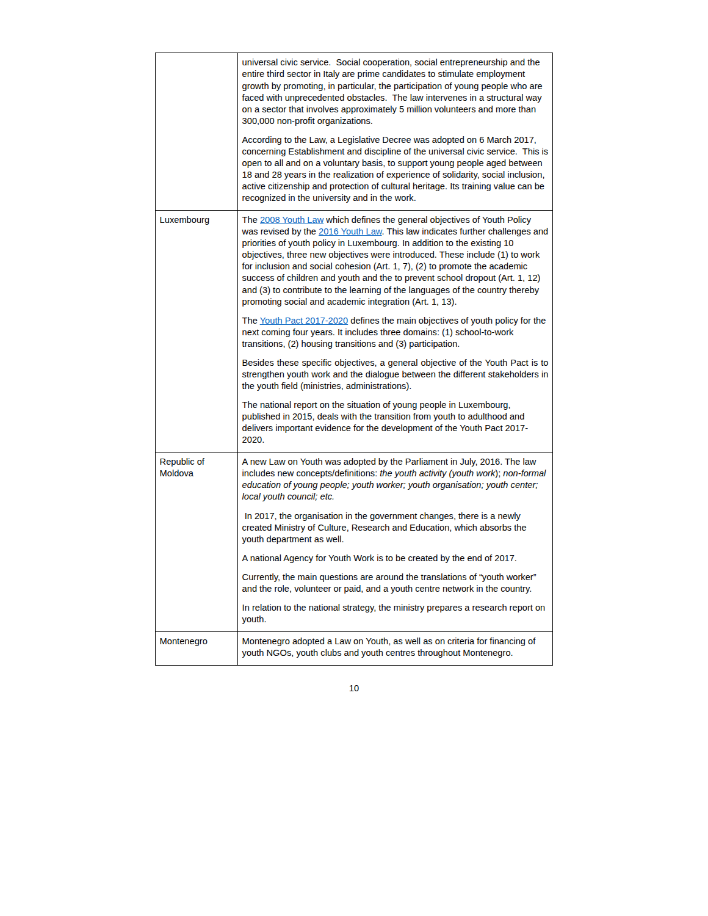| | universal civic service. Social cooperation, social entrepreneurship and the entire third sector in Italy are prime candidates to stimulate employment growth by promoting, in particular, the participation of young people who are faced with unprecedented obstacles. The law intervenes in a structural way on a sector that involves approximately 5 million volunteers and more than 300,000 non-profit organizations. According to the Law, a Legislative Decree was adopted on 6 March 2017, concerning Establishment and discipline of the universal civic service. This is open to all and on a voluntary basis, to support young people aged between 18 and 28 years in the realization of experience of solidarity, social inclusion, active citizenship and protection of cultural heritage. Its training value can be recognized in the university and in the work. |
| Luxembourg | The 2008 Youth Law which defines the general objectives of Youth Policy was revised by the 2016 Youth Law . This law indicates further challenges and priorities of youth policy in Luxembourg. In addition to the existing 10 objectives, three new objectives were introduced. These include (1) to work for inclusion and social cohesion (Art. 1, 7), (2) to promote the academic success of children and youth and the to prevent school dropout (Art. 1, 12) and (3) to contribute to the learning of the languages of the country thereby promoting social and academic integration (Art. 1, 13). The Youth Pact 2017-2020 defines the main objectives of youth policy for the next coming four years. It includes three domains: (1) school-to-work transitions, (2) housing transitions and (3) participation. Besides these specific objectives, a general objective of the Youth Pact is to strengthen youth work and the dialogue between the different stakeholders in the youth field (ministries, administrations). The national report on the situation of young people in Luxembourg, published in 2015, deals with the transition from youth to adulthood and delivers important evidence for the development of the Youth Pact 2017-2020. |
| Republic of Moldova | A new Law on Youth was adopted by the Parliament in July, 2016. The law includes new concepts/definitions: the youth activity (youth work ); non-formal education of young people; youth worker; youth organisation; youth center; local youth council; etc. In 2017, the organisation in the government changes, there is a newly created Ministry of Culture, Research and Education, which absorbs the youth department as well. A national Agency for Youth Work is to be created by the end of 2017. Currently, the main questions are around the translations of “youth worker” and the role, volunteer or paid, and a youth centre network in the country. In relation to the national strategy, the ministry prepares a research report on youth. |
| Montenegro | Montenegro adopted a Law on Youth, as well as on criteria for financing of youth NGOs, youth clubs and youth centres throughout Montenegro. |
10